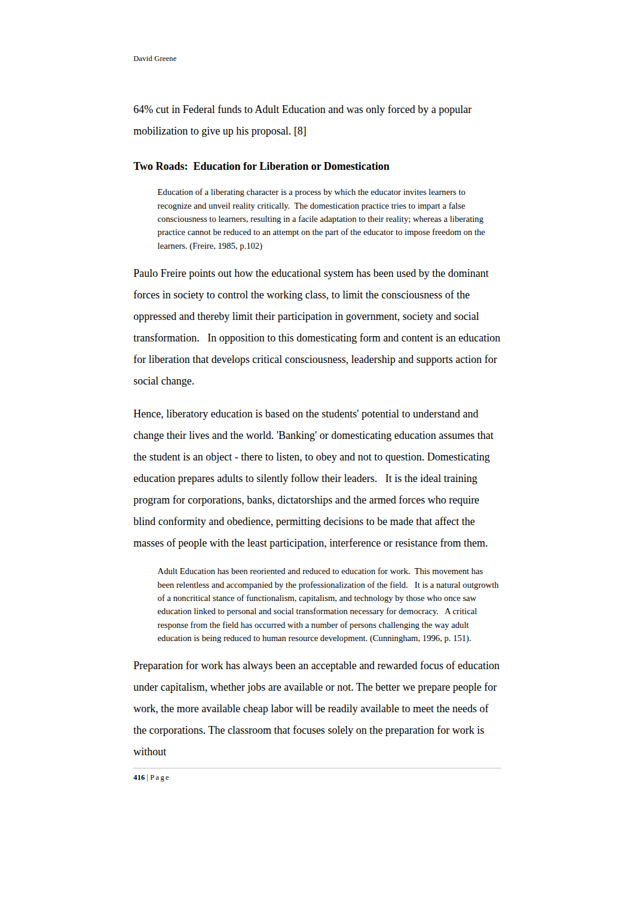David Greene
64% cut in Federal funds to Adult Education and was only forced by a popular mobilization to give up his proposal. [8]
Two Roads: Education for Liberation or Domestication
Education of a liberating character is a process by which the educator invites learners to recognize and unveil reality critically. The domestication practice tries to impart a false consciousness to learners, resulting in a facile adaptation to their reality; whereas a liberating practice cannot be reduced to an attempt on the part of the educator to impose freedom on the learners. (Freire, 1985, p.102)
Paulo Freire points out how the educational system has been used by the dominant forces in society to control the working class, to limit the consciousness of the oppressed and thereby limit their participation in government, society and social transformation. In opposition to this domesticating form and content is an education for liberation that develops critical consciousness, leadership and supports action for social change.
Hence, liberatory education is based on the students' potential to understand and change their lives and the world. 'Banking' or domesticating education assumes that the student is an object - there to listen, to obey and not to question. Domesticating education prepares adults to silently follow their leaders. It is the ideal training program for corporations, banks, dictatorships and the armed forces who require blind conformity and obedience, permitting decisions to be made that affect the masses of people with the least participation, interference or resistance from them.
Adult Education has been reoriented and reduced to education for work. This movement has been relentless and accompanied by the professionalization of the field. It is a natural outgrowth of a noncritical stance of functionalism, capitalism, and technology by those who once saw education linked to personal and social transformation necessary for democracy. A critical response from the field has occurred with a number of persons challenging the way adult education is being reduced to human resource development. (Cunningham, 1996, p. 151).
Preparation for work has always been an acceptable and rewarded focus of education under capitalism, whether jobs are available or not. The better we prepare people for work, the more available cheap labor will be readily available to meet the needs of the corporations. The classroom that focuses solely on the preparation for work is without
416 | Page